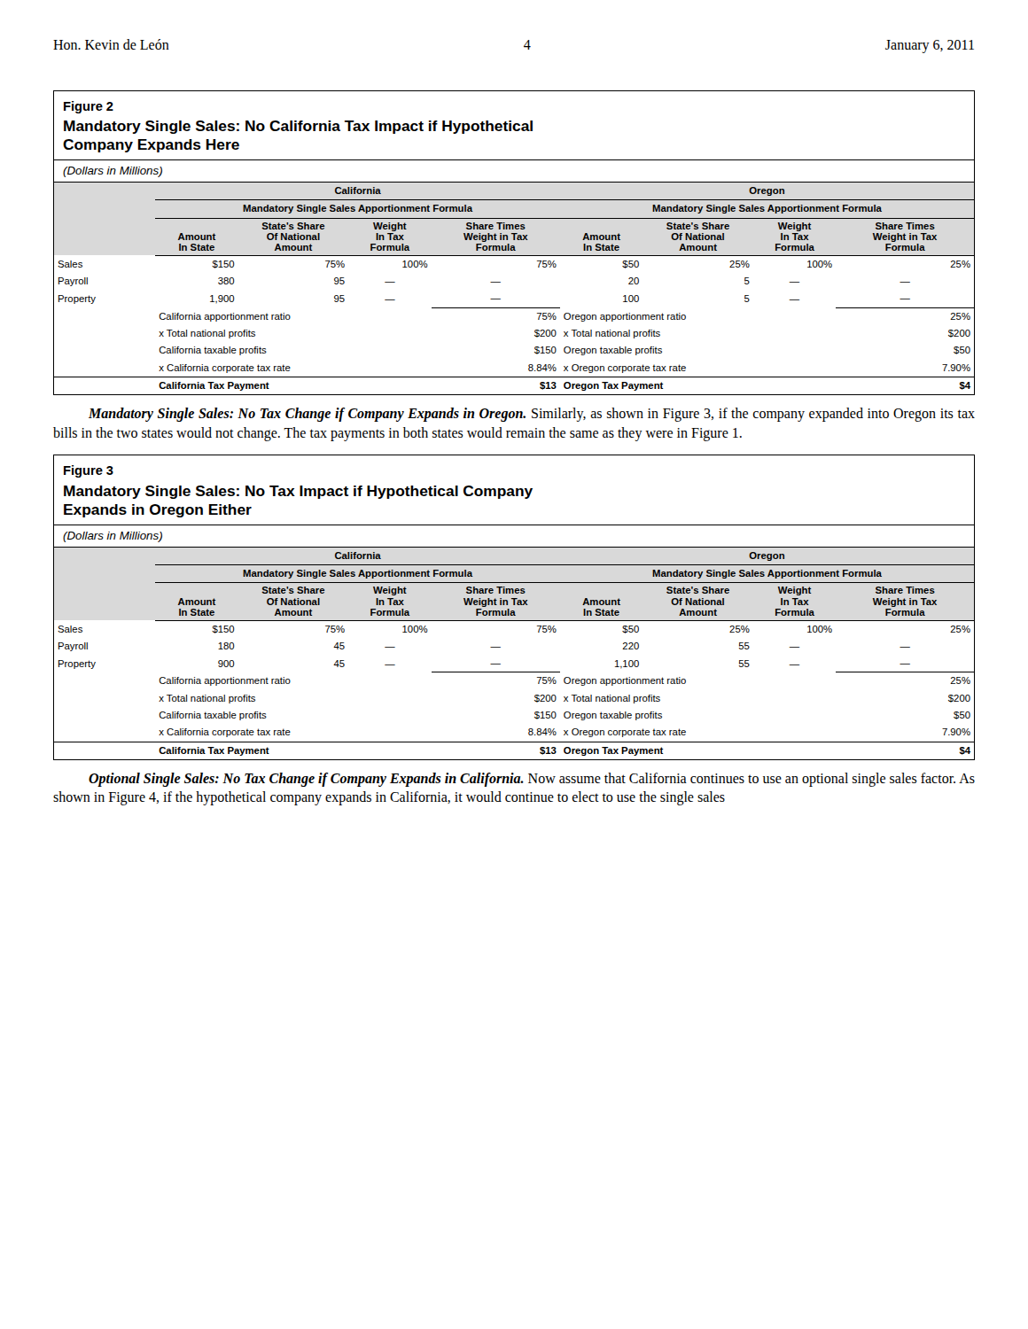Hon. Kevin de León
4
January 6, 2011
Figure 2 Mandatory Single Sales: No California Tax Impact if Hypothetical
Company Expands Here
(Dollars in Millions)
| | California | Oregon |
| --- | --- | --- |
| | Mandatory Single Sales Apportionment Formula | Mandatory Single Sales Apportionment Formula |
| | Amount In State | State's Share Of National Amount | Weight In Tax Formula | Share Times Weight in Tax Formula | Amount In State | State's Share Of National Amount | Weight In Tax Formula | Share Times Weight in Tax Formula |
| Sales | $150 | 75% | 100% | 75% | $50 | 25% | 100% | 25% |
| Payroll | 380 | 95 | — | — | 20 | 5 | — | — |
| Property | 1,900 | 95 | — | — | 100 | 5 | — | — |
| | California apportionment ratio | 75% | Oregon apportionment ratio | 25% |
| | x Total national profits | $200 | x Total national profits | $200 |
| | California taxable profits | $150 | Oregon taxable profits | $50 |
| | x California corporate tax rate | 8.84% | x Oregon corporate tax rate | 7.90% |
| | California Tax Payment | $13 | Oregon Tax Payment | $4 |
Mandatory Single Sales: No Tax Change if Company Expands in Oregon. Similarly, as shown in Figure 3, if the company expanded into Oregon its tax bills in the two states would not change. The tax payments in both states would remain the same as they were in Figure 1.
Figure 3 Mandatory Single Sales: No Tax Impact if Hypothetical Company
Expands in Oregon Either
(Dollars in Millions)
| | California | Oregon |
| --- | --- | --- |
| | Mandatory Single Sales Apportionment Formula | Mandatory Single Sales Apportionment Formula |
| | Amount In State | State's Share Of National Amount | Weight In Tax Formula | Share Times Weight in Tax Formula | Amount In State | State's Share Of National Amount | Weight In Tax Formula | Share Times Weight in Tax Formula |
| Sales | $150 | 75% | 100% | 75% | $50 | 25% | 100% | 25% |
| Payroll | 180 | 45 | — | — | 220 | 55 | — | — |
| Property | 900 | 45 | — | — | 1,100 | 55 | — | — |
| | California apportionment ratio | 75% | Oregon apportionment ratio | 25% |
| | x Total national profits | $200 | x Total national profits | $200 |
| | California taxable profits | $150 | Oregon taxable profits | $50 |
| | x California corporate tax rate | 8.84% | x Oregon corporate tax rate | 7.90% |
| | California Tax Payment | $13 | Oregon Tax Payment | $4 |
Optional Single Sales: No Tax Change if Company Expands in California. Now assume that California continues to use an optional single sales factor. As shown in Figure 4, if the hypothetical company expands in California, it would continue to elect to use the single sales